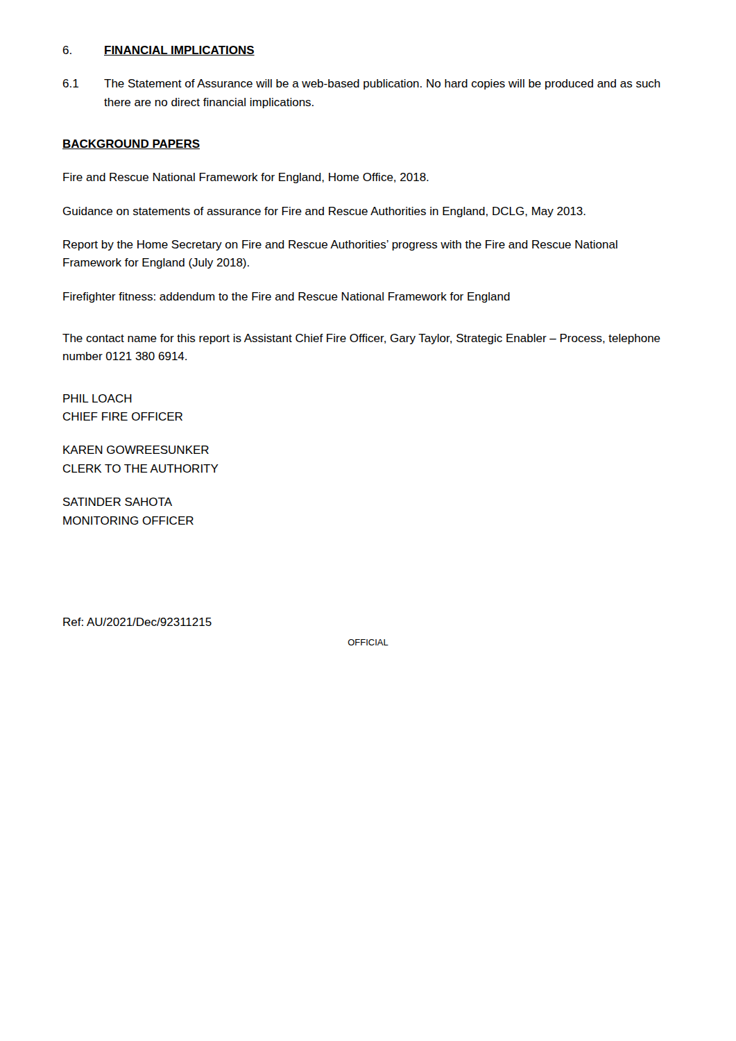6.
FINANCIAL IMPLICATIONS
6.1
The Statement of Assurance will be a web-based publication. No hard copies will be produced and as such there are no direct financial implications.
BACKGROUND PAPERS
Fire and Rescue National Framework for England, Home Office, 2018.
Guidance on statements of assurance for Fire and Rescue Authorities in England, DCLG, May 2013.
Report by the Home Secretary on Fire and Rescue Authorities’ progress with the Fire and Rescue National Framework for England (July 2018).
Firefighter fitness: addendum to the Fire and Rescue National Framework for England
The contact name for this report is Assistant Chief Fire Officer, Gary Taylor, Strategic Enabler – Process, telephone number 0121 380 6914.
PHIL LOACH
CHIEF FIRE OFFICER
KAREN GOWREESUNKER
CLERK TO THE AUTHORITY
SATINDER SAHOTA
MONITORING OFFICER
Ref: AU/2021/Dec/92311215
OFFICIAL